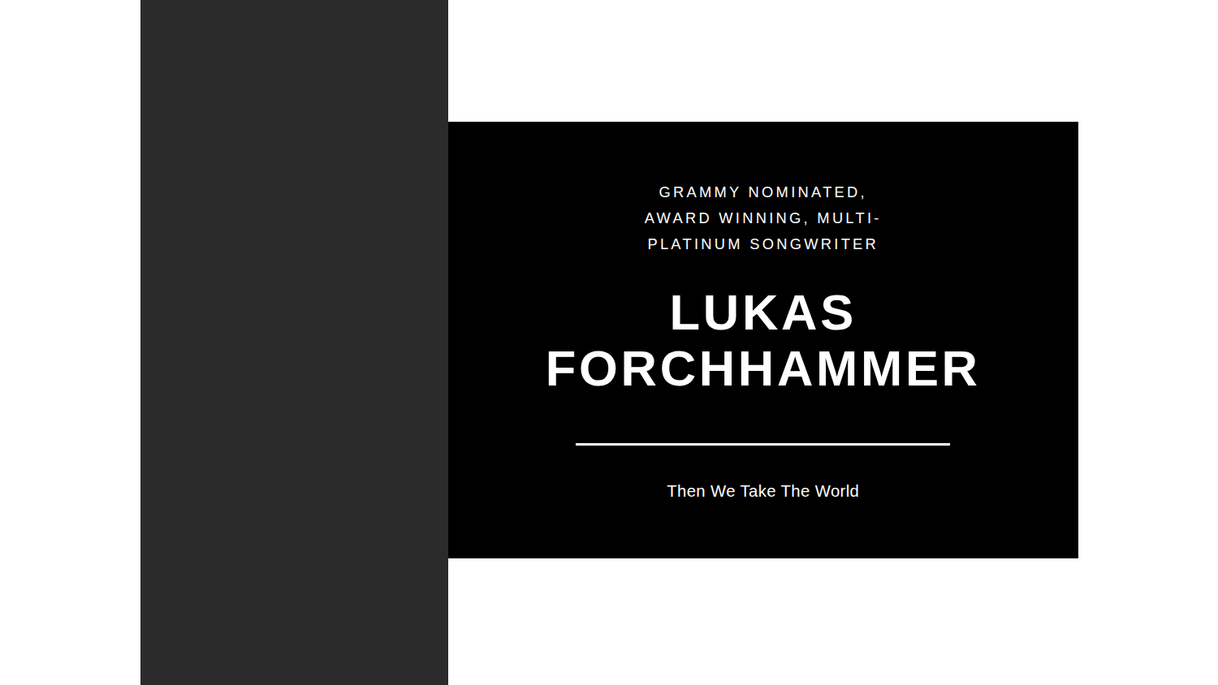Grammy Nominated, Award Winning, Multi-Platinum Songwriter
Lukas Forchhammer
Then We Take The World